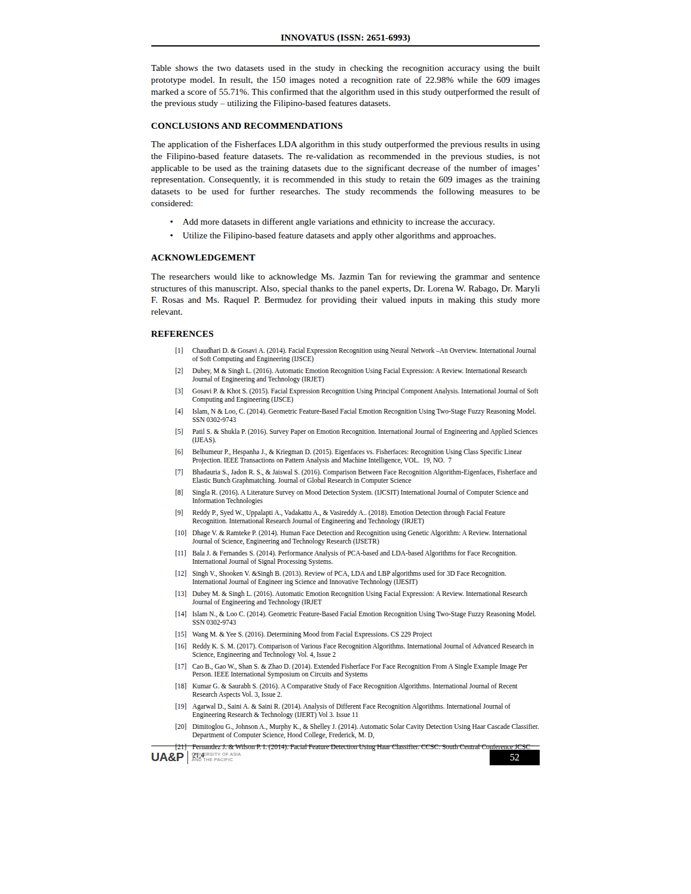INNOVATUS (ISSN: 2651-6993)
Table shows the two datasets used in the study in checking the recognition accuracy using the built prototype model. In result, the 150 images noted a recognition rate of 22.98% while the 609 images marked a score of 55.71%. This confirmed that the algorithm used in this study outperformed the result of the previous study – utilizing the Filipino-based features datasets.
Conclusions and Recommendations
The application of the Fisherfaces LDA algorithm in this study outperformed the previous results in using the Filipino-based feature datasets. The re-validation as recommended in the previous studies, is not applicable to be used as the training datasets due to the significant decrease of the number of images’ representation. Consequently, it is recommended in this study to retain the 609 images as the training datasets to be used for further researches. The study recommends the following measures to be considered:
Add more datasets in different angle variations and ethnicity to increase the accuracy.
Utilize the Filipino-based feature datasets and apply other algorithms and approaches.
Acknowledgement
The researchers would like to acknowledge Ms. Jazmin Tan for reviewing the grammar and sentence structures of this manuscript. Also, special thanks to the panel experts, Dr. Lorena W. Rabago, Dr. Maryli F. Rosas and Ms. Raquel P. Bermudez for providing their valued inputs in making this study more relevant.
References
Chaudhari D. & Gosavi A. (2014). Facial Expression Recognition using Neural Network –An Overview. International Journal of Soft Computing and Engineering (IJSCE)
Dubey, M & Singh L. (2016). Automatic Emotion Recognition Using Facial Expression: A Review. International Research Journal of Engineering and Technology (IRJET)
Gosavi P. & Khot S. (2015). Facial Expression Recognition Using Principal Component Analysis. International Journal of Soft Computing and Engineering (IJSCE)
Islam, N & Loo, C. (2014). Geometric Feature-Based Facial Emotion Recognition Using Two-Stage Fuzzy Reasoning Model. SSN 0302-9743
Patil S. & Shukla P. (2016). Survey Paper on Emotion Recognition. International Journal of Engineering and Applied Sciences (IJEAS).
Belhumeur P., Hespanha J., & Kriegman D. (2015). Eigenfaces vs. Fisherfaces: Recognition Using Class Specific Linear Projection. IEEE Transactions on Pattern Analysis and Machine Intelligence, VOL. 19, NO. 7
Bhadauria S., Jadon R. S., & Jaiswal S. (2016). Comparison Between Face Recognition Algorithm-Eigenfaces, Fisherface and Elastic Bunch Graphmatching. Journal of Global Research in Computer Science
Singla R. (2016). A Literature Survey on Mood Detection System. (IJCSIT) International Journal of Computer Science and Information Technologies
Reddy P., Syed W., Uppalapti A., Vadakattu A., & Vasireddy A.. (2018). Emotion Detection through Facial Feature Recognition. International Research Journal of Engineering and Technology (IRJET)
Dhage V. & Ramteke P. (2014). Human Face Detection and Recognition using Genetic Algorithm: A Review. International Journal of Science, Engineering and Technology Research (IJSETR)
Bala J. & Fernandes S. (2014). Performance Analysis of PCA-based and LDA-based Algorithms for Face Recognition. International Journal of Signal Processing Systems.
Singh V., Shooken V. &Singh B. (2013). Review of PCA, LDA and LBP algorithms used for 3D Face Recognition. International Journal of Engineer ing Science and Innovative Technology (IJESIT)
Dubey M. & Singh L. (2016). Automatic Emotion Recognition Using Facial Expression: A Review. International Research Journal of Engineering and Technology (IRJET
Islam N., & Loo C. (2014). Geometric Feature-Based Facial Emotion Recognition Using Two-Stage Fuzzy Reasoning Model. SSN 0302-9743
Wang M. & Yee S. (2016). Determining Mood from Facial Expressions. CS 229 Project
Reddy K. S. M. (2017). Comparison of Various Face Recognition Algorithms. International Journal of Advanced Research in Science, Engineering and Technology Vol. 4, Issue 2
Cao B., Gao W., Shan S. & Zhao D. (2014). Extended Fisherface For Face Recognition From A Single Example Image Per Person. IEEE International Symposium on Circuits and Systems
Kumar G. & Saurabh S. (2016). A Comparative Study of Face Recognition Algorithms. International Journal of Recent Research Aspects Vol. 3, Issue 2.
Agarwal D., Saini A. & Saini R. (2014). Analysis of Different Face Recognition Algorithms. International Journal of Engineering Research & Technology (IJERT) Vol 3. Issue 11
Dimitoglou G., Johnson A., Murphy K., & Shelley J. (2014). Automatic Solar Cavity Detection Using Haar Cascade Classifier. Department of Computer Science, Hood College, Frederick, M. D,
Fernandez J. & Wilson P. I. (2014). Facial Feature Detection Using Haar Classifier. CCSC: South Central Conference JCSC 21,4
UA&P University of Asia
and the Pacific
52